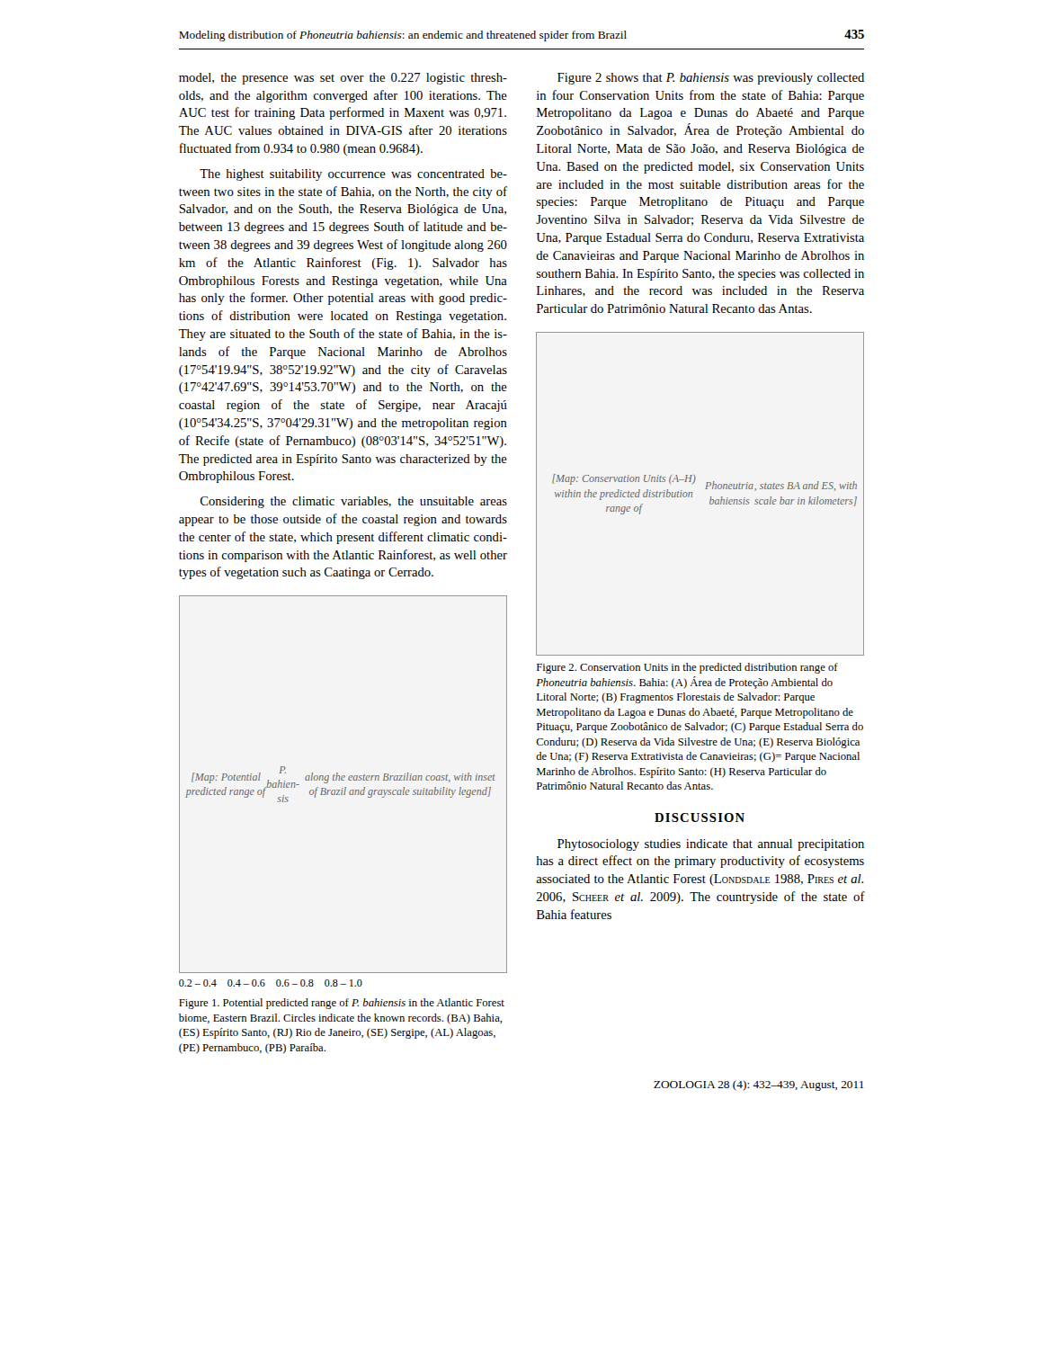Modeling distribution of Phoneutria bahiensis: an endemic and threatened spider from Brazil 435
model, the presence was set over the 0.227 logistic thresholds, and the algorithm converged after 100 iterations. The AUC test for training Data performed in Maxent was 0,971. The AUC values obtained in DIVA-GIS after 20 iterations fluctuated from 0.934 to 0.980 (mean 0.9684).
The highest suitability occurrence was concentrated between two sites in the state of Bahia, on the North, the city of Salvador, and on the South, the Reserva Biológica de Una, between 13 degrees and 15 degrees South of latitude and between 38 degrees and 39 degrees West of longitude along 260 km of the Atlantic Rainforest (Fig. 1). Salvador has Ombrophilous Forests and Restinga vegetation, while Una has only the former. Other potential areas with good predictions of distribution were located on Restinga vegetation. They are situated to the South of the state of Bahia, in the islands of the Parque Nacional Marinho de Abrolhos (17°54'19.94"S, 38°52'19.92"W) and the city of Caravelas (17°42'47.69"S, 39°14'53.70"W) and to the North, on the coastal region of the state of Sergipe, near Aracajú (10°54'34.25"S, 37°04'29.31"W) and the metropolitan region of Recife (state of Pernambuco) (08°03'14"S, 34°52'51"W). The predicted area in Espírito Santo was characterized by the Ombrophilous Forest.
Considering the climatic variables, the unsuitable areas appear to be those outside of the coastal region and towards the center of the state, which present different climatic conditions in comparison with the Atlantic Rainforest, as well other types of vegetation such as Caatinga or Cerrado.
[Map: Potential predicted range of P. bahiensis along the eastern Brazilian coast, with inset of Brazil and grayscale suitability legend]
0.2 – 0.4 0.4 – 0.6 0.6 – 0.8 0.8 – 1.0
Figure 1. Potential predicted range of P. bahiensis in the Atlantic Forest biome, Eastern Brazil. Circles indicate the known records. (BA) Bahia, (ES) Espírito Santo, (RJ) Rio de Janeiro, (SE) Sergipe, (AL) Alagoas, (PE) Pernambuco, (PB) Paraíba.
Figure 2 shows that P. bahiensis was previously collected in four Conservation Units from the state of Bahia: Parque Metropolitano da Lagoa e Dunas do Abaeté and Parque Zoobotânico in Salvador, Área de Proteção Ambiental do Litoral Norte, Mata de São João, and Reserva Biológica de Una. Based on the predicted model, six Conservation Units are included in the most suitable distribution areas for the species: Parque Metroplitano de Pituaçu and Parque Joventino Silva in Salvador; Reserva da Vida Silvestre de Una, Parque Estadual Serra do Conduru, Reserva Extrativista de Canavieiras and Parque Nacional Marinho de Abrolhos in southern Bahia. In Espírito Santo, the species was collected in Linhares, and the record was included in the Reserva Particular do Patrimônio Natural Recanto das Antas.
[Map: Conservation Units (A–H) within the predicted distribution range of Phoneutria bahiensis, states BA and ES, with scale bar in kilometers]
Figure 2. Conservation Units in the predicted distribution range of Phoneutria bahiensis. Bahia: (A) Área de Proteção Ambiental do Litoral Norte; (B) Fragmentos Florestais de Salvador: Parque Metropolitano da Lagoa e Dunas do Abaeté, Parque Metropolitano de Pituaçu, Parque Zoobotânico de Salvador; (C) Parque Estadual Serra do Conduru; (D) Reserva da Vida Silvestre de Una; (E) Reserva Biológica de Una; (F) Reserva Extrativista de Canavieiras; (G)= Parque Nacional Marinho de Abrolhos. Espírito Santo: (H) Reserva Particular do Patrimônio Natural Recanto das Antas.
Discussion
Phytosociology studies indicate that annual precipitation has a direct effect on the primary productivity of ecosystems associated to the Atlantic Forest (Londsdale 1988, Pires et al. 2006, Scheer et al. 2009). The countryside of the state of Bahia features
ZOOLOGIA 28 (4): 432–439, August, 2011